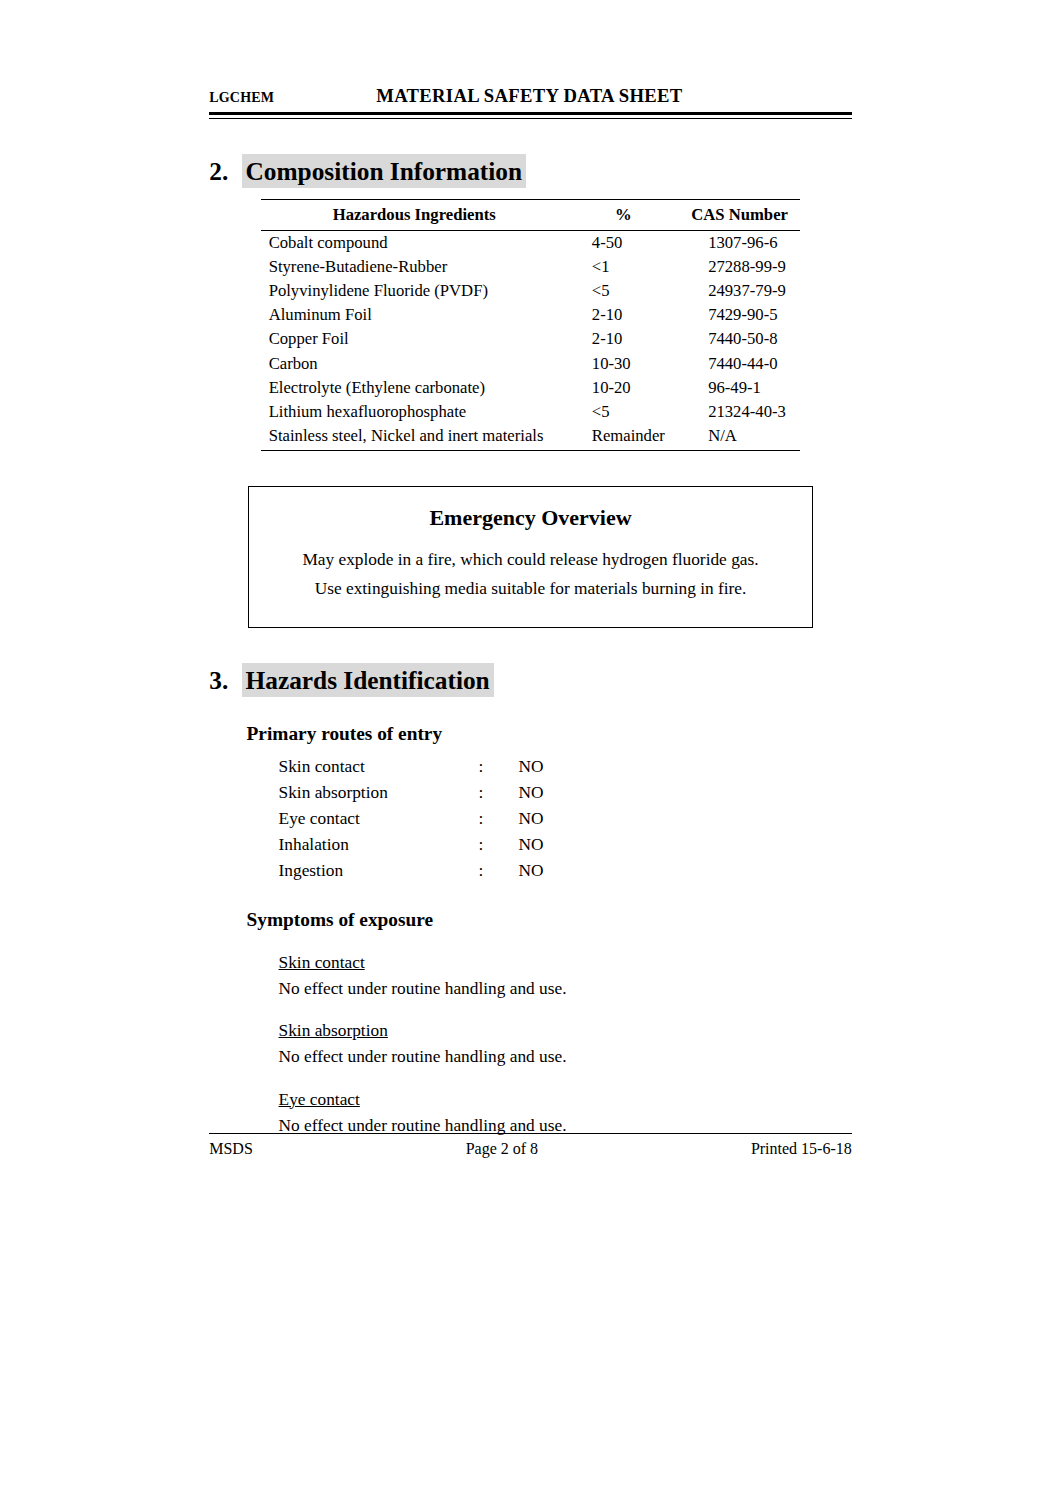LGCHEM
MATERIAL SAFETY DATA SHEET
2. Composition Information
| Hazardous Ingredients | % | CAS Number |
| --- | --- | --- |
| Cobalt compound | 4-50 | 1307-96-6 |
| Styrene-Butadiene-Rubber | <1 | 27288-99-9 |
| Polyvinylidene Fluoride (PVDF) | <5 | 24937-79-9 |
| Aluminum Foil | 2-10 | 7429-90-5 |
| Copper Foil | 2-10 | 7440-50-8 |
| Carbon | 10-30 | 7440-44-0 |
| Electrolyte (Ethylene carbonate) | 10-20 | 96-49-1 |
| Lithium hexafluorophosphate | <5 | 21324-40-3 |
| Stainless steel, Nickel and inert materials | Remainder | N/A |
Emergency Overview
May explode in a fire, which could release hydrogen fluoride gas.
Use extinguishing media suitable for materials burning in fire.
3. Hazards Identification
Primary routes of entry
Skin contact
:
NO
Skin absorption
:
NO
Eye contact
:
NO
Inhalation
:
NO
Ingestion
:
NO
Symptoms of exposure
Skin contact
No effect under routine handling and use.
Skin absorption
No effect under routine handling and use.
Eye contact
No effect under routine handling and use.
MSDS
Page 2 of 8
Printed 15-6-18